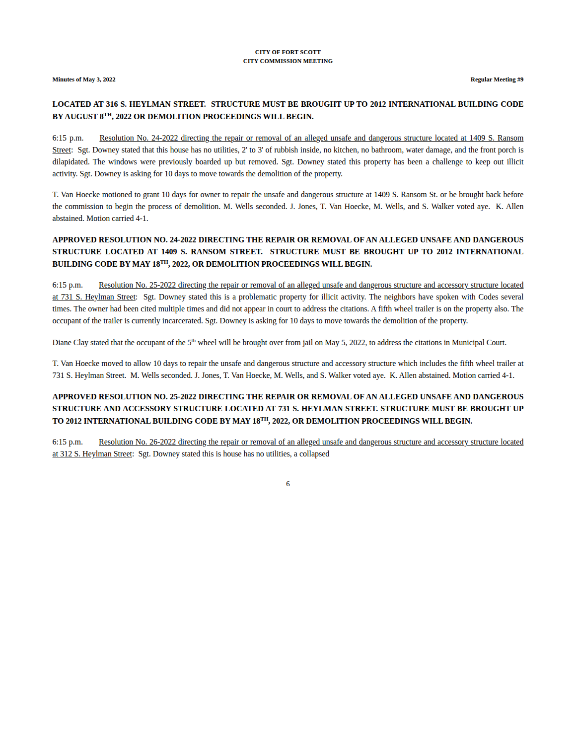CITY OF FORT SCOTT
CITY COMMISSION MEETING
Minutes of May 3, 2022 Regular Meeting #9
LOCATED AT 316 S. HEYLMAN STREET. STRUCTURE MUST BE BROUGHT UP TO 2012 INTERNATIONAL BUILDING CODE BY AUGUST 8TH, 2022 OR DEMOLITION PROCEEDINGS WILL BEGIN.
6:15 p.m.  Resolution No. 24-2022 directing the repair or removal of an alleged unsafe and dangerous structure located at 1409 S. Ransom Street: Sgt. Downey stated that this house has no utilities, 2' to 3' of rubbish inside, no kitchen, no bathroom, water damage, and the front porch is dilapidated. The windows were previously boarded up but removed. Sgt. Downey stated this property has been a challenge to keep out illicit activity. Sgt. Downey is asking for 10 days to move towards the demolition of the property.
T. Van Hoecke motioned to grant 10 days for owner to repair the unsafe and dangerous structure at 1409 S. Ransom St. or be brought back before the commission to begin the process of demolition. M. Wells seconded. J. Jones, T. Van Hoecke, M. Wells, and S. Walker voted aye. K. Allen abstained. Motion carried 4-1.
APPROVED RESOLUTION NO. 24-2022 DIRECTING THE REPAIR OR REMOVAL OF AN ALLEGED UNSAFE AND DANGEROUS STRUCTURE LOCATED AT 1409 S. RANSOM STREET. STRUCTURE MUST BE BROUGHT UP TO 2012 INTERNATIONAL BUILDING CODE BY MAY 18th, 2022, OR DEMOLITION PROCEEDINGS WILL BEGIN.
6:15 p.m.  Resolution No. 25-2022 directing the repair or removal of an alleged unsafe and dangerous structure and accessory structure located at 731 S. Heylman Street: Sgt. Downey stated this is a problematic property for illicit activity. The neighbors have spoken with Codes several times. The owner had been cited multiple times and did not appear in court to address the citations. A fifth wheel trailer is on the property also. The occupant of the trailer is currently incarcerated. Sgt. Downey is asking for 10 days to move towards the demolition of the property.
Diane Clay stated that the occupant of the 5th wheel will be brought over from jail on May 5, 2022, to address the citations in Municipal Court.
T. Van Hoecke moved to allow 10 days to repair the unsafe and dangerous structure and accessory structure which includes the fifth wheel trailer at 731 S. Heylman Street. M. Wells seconded. J. Jones, T. Van Hoecke, M. Wells, and S. Walker voted aye. K. Allen abstained. Motion carried 4-1.
APPROVED RESOLUTION NO. 25-2022 DIRECTING THE REPAIR OR REMOVAL OF AN ALLEGED UNSAFE AND DANGEROUS STRUCTURE AND ACCESSORY STRUCTURE LOCATED AT 731 S. HEYLMAN STREET. STRUCTURE MUST BE BROUGHT UP TO 2012 INTERNATIONAL BUILDING CODE BY MAY 18th, 2022, OR DEMOLITION PROCEEDINGS WILL BEGIN.
6:15 p.m.  Resolution No. 26-2022 directing the repair or removal of an alleged unsafe and dangerous structure and accessory structure located at 312 S. Heylman Street: Sgt. Downey stated this is house has no utilities, a collapsed
6